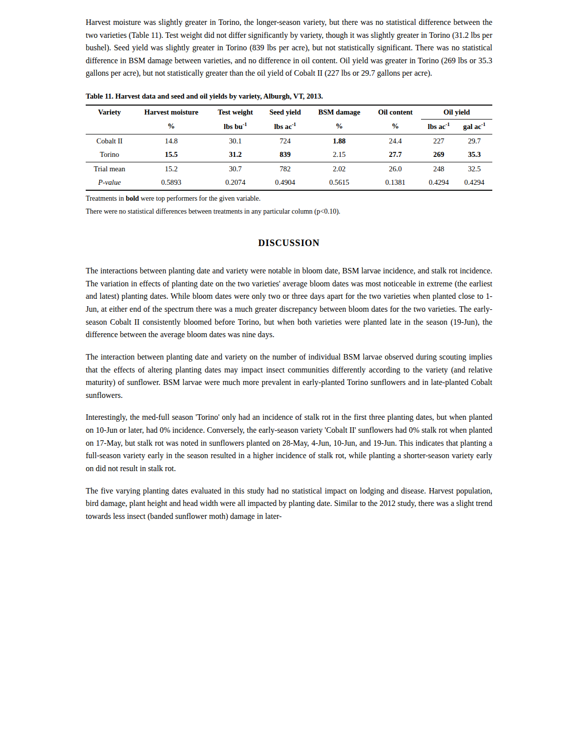Harvest moisture was slightly greater in Torino, the longer-season variety, but there was no statistical difference between the two varieties (Table 11). Test weight did not differ significantly by variety, though it was slightly greater in Torino (31.2 lbs per bushel). Seed yield was slightly greater in Torino (839 lbs per acre), but not statistically significant. There was no statistical difference in BSM damage between varieties, and no difference in oil content. Oil yield was greater in Torino (269 lbs or 35.3 gallons per acre), but not statistically greater than the oil yield of Cobalt II (227 lbs or 29.7 gallons per acre).
Table 11. Harvest data and seed and oil yields by variety, Alburgh, VT, 2013.
| Variety | Harvest moisture | Test weight | Seed yield | BSM damage | Oil content | Oil yield |
| --- | --- | --- | --- | --- | --- | --- |
| | % | lbs bu -1 | lbs ac -1 | % | % | lbs ac -1 | gal ac -1 |
| Cobalt II | 14.8 | 30.1 | 724 | 1.88 | 24.4 | 227 | 29.7 |
| Torino | 15.5 | 31.2 | 839 | 2.15 | 27.7 | 269 | 35.3 |
| Trial mean | 15.2 | 30.7 | 782 | 2.02 | 26.0 | 248 | 32.5 |
| P-value | 0.5893 | 0.2074 | 0.4904 | 0.5615 | 0.1381 | 0.4294 | 0.4294 |
Treatments in bold were top performers for the given variable.
There were no statistical differences between treatments in any particular column (p<0.10).
DISCUSSION
The interactions between planting date and variety were notable in bloom date, BSM larvae incidence, and stalk rot incidence. The variation in effects of planting date on the two varieties' average bloom dates was most noticeable in extreme (the earliest and latest) planting dates. While bloom dates were only two or three days apart for the two varieties when planted close to 1-Jun, at either end of the spectrum there was a much greater discrepancy between bloom dates for the two varieties. The early-season Cobalt II consistently bloomed before Torino, but when both varieties were planted late in the season (19-Jun), the difference between the average bloom dates was nine days.
The interaction between planting date and variety on the number of individual BSM larvae observed during scouting implies that the effects of altering planting dates may impact insect communities differently according to the variety (and relative maturity) of sunflower. BSM larvae were much more prevalent in early-planted Torino sunflowers and in late-planted Cobalt sunflowers.
Interestingly, the med-full season 'Torino' only had an incidence of stalk rot in the first three planting dates, but when planted on 10-Jun or later, had 0% incidence. Conversely, the early-season variety 'Cobalt II' sunflowers had 0% stalk rot when planted on 17-May, but stalk rot was noted in sunflowers planted on 28-May, 4-Jun, 10-Jun, and 19-Jun. This indicates that planting a full-season variety early in the season resulted in a higher incidence of stalk rot, while planting a shorter-season variety early on did not result in stalk rot.
The five varying planting dates evaluated in this study had no statistical impact on lodging and disease. Harvest population, bird damage, plant height and head width were all impacted by planting date. Similar to the 2012 study, there was a slight trend towards less insect (banded sunflower moth) damage in later-